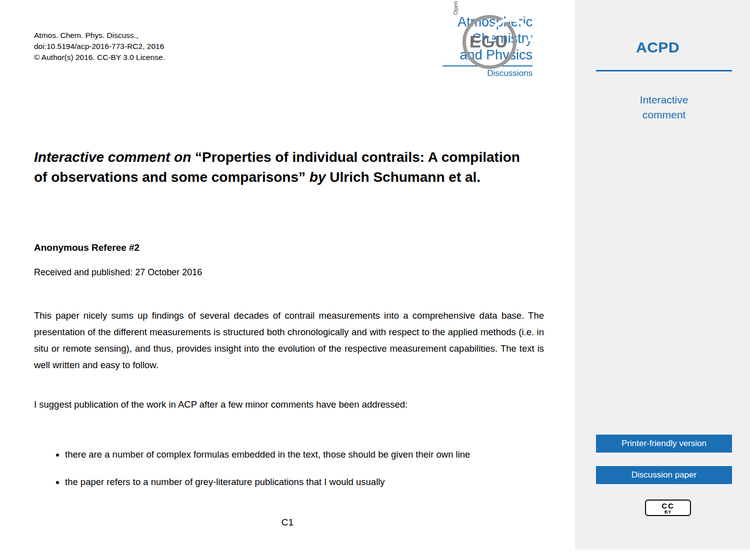ACPD
Interactive
comment
Printer-friendly version
Discussion paper
CC
BY
Atmos. Chem. Phys. Discuss.,
doi:10.5194/acp-2016-773-RC2, 2016
© Author(s) 2016. CC-BY 3.0 License.
Atmospheric
Chemistry
and Physics
Discussions
Open Access
EGU
Interactive comment on “Properties of individual contrails: A compilation of observations and some comparisons” by Ulrich Schumann et al.
Anonymous Referee #2
Received and published: 27 October 2016
This paper nicely sums up findings of several decades of contrail measurements into a comprehensive data base. The presentation of the different measurements is structured both chronologically and with respect to the applied methods (i.e. in situ or remote sensing), and thus, provides insight into the evolution of the respective measurement capabilities. The text is well written and easy to follow.
I suggest publication of the work in ACP after a few minor comments have been addressed:
there are a number of complex formulas embedded in the text, those should be given their own line
the paper refers to a number of grey-literature publications that I would usually
C1